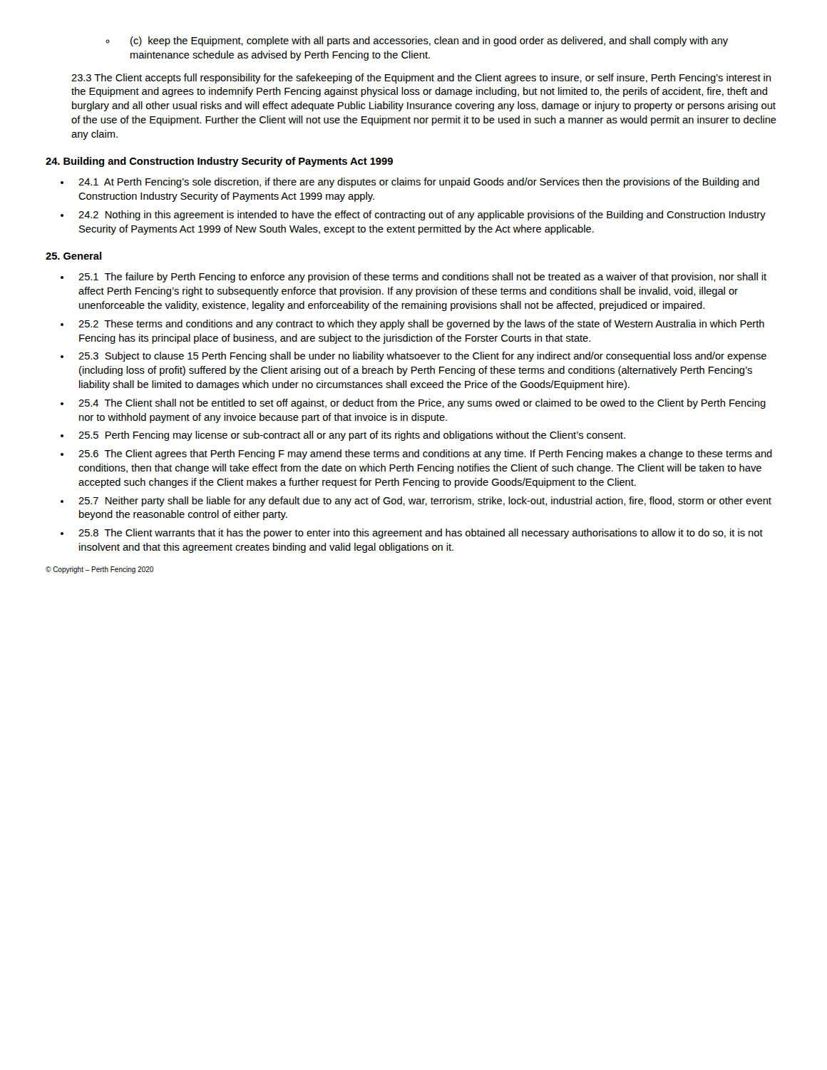(c) keep the Equipment, complete with all parts and accessories, clean and in good order as delivered, and shall comply with any maintenance schedule as advised by Perth Fencing to the Client.
23.3 The Client accepts full responsibility for the safekeeping of the Equipment and the Client agrees to insure, or self insure, Perth Fencing’s interest in the Equipment and agrees to indemnify Perth Fencing against physical loss or damage including, but not limited to, the perils of accident, fire, theft and burglary and all other usual risks and will effect adequate Public Liability Insurance covering any loss, damage or injury to property or persons arising out of the use of the Equipment. Further the Client will not use the Equipment nor permit it to be used in such a manner as would permit an insurer to decline any claim.
24. Building and Construction Industry Security of Payments Act 1999
24.1 At Perth Fencing’s sole discretion, if there are any disputes or claims for unpaid Goods and/or Services then the provisions of the Building and Construction Industry Security of Payments Act 1999 may apply.
24.2 Nothing in this agreement is intended to have the effect of contracting out of any applicable provisions of the Building and Construction Industry Security of Payments Act 1999 of New South Wales, except to the extent permitted by the Act where applicable.
25. General
25.1 The failure by Perth Fencing to enforce any provision of these terms and conditions shall not be treated as a waiver of that provision, nor shall it affect Perth Fencing’s right to subsequently enforce that provision. If any provision of these terms and conditions shall be invalid, void, illegal or unenforceable the validity, existence, legality and enforceability of the remaining provisions shall not be affected, prejudiced or impaired.
25.2 These terms and conditions and any contract to which they apply shall be governed by the laws of the state of Western Australia in which Perth Fencing has its principal place of business, and are subject to the jurisdiction of the Forster Courts in that state.
25.3 Subject to clause 15 Perth Fencing shall be under no liability whatsoever to the Client for any indirect and/or consequential loss and/or expense (including loss of profit) suffered by the Client arising out of a breach by Perth Fencing of these terms and conditions (alternatively Perth Fencing’s liability shall be limited to damages which under no circumstances shall exceed the Price of the Goods/Equipment hire).
25.4 The Client shall not be entitled to set off against, or deduct from the Price, any sums owed or claimed to be owed to the Client by Perth Fencing nor to withhold payment of any invoice because part of that invoice is in dispute.
25.5 Perth Fencing may license or sub-contract all or any part of its rights and obligations without the Client’s consent.
25.6 The Client agrees that Perth Fencing F may amend these terms and conditions at any time. If Perth Fencing makes a change to these terms and conditions, then that change will take effect from the date on which Perth Fencing notifies the Client of such change. The Client will be taken to have accepted such changes if the Client makes a further request for Perth Fencing to provide Goods/Equipment to the Client.
25.7 Neither party shall be liable for any default due to any act of God, war, terrorism, strike, lock-out, industrial action, fire, flood, storm or other event beyond the reasonable control of either party.
25.8 The Client warrants that it has the power to enter into this agreement and has obtained all necessary authorisations to allow it to do so, it is not insolvent and that this agreement creates binding and valid legal obligations on it.
© Copyright – Perth Fencing 2020